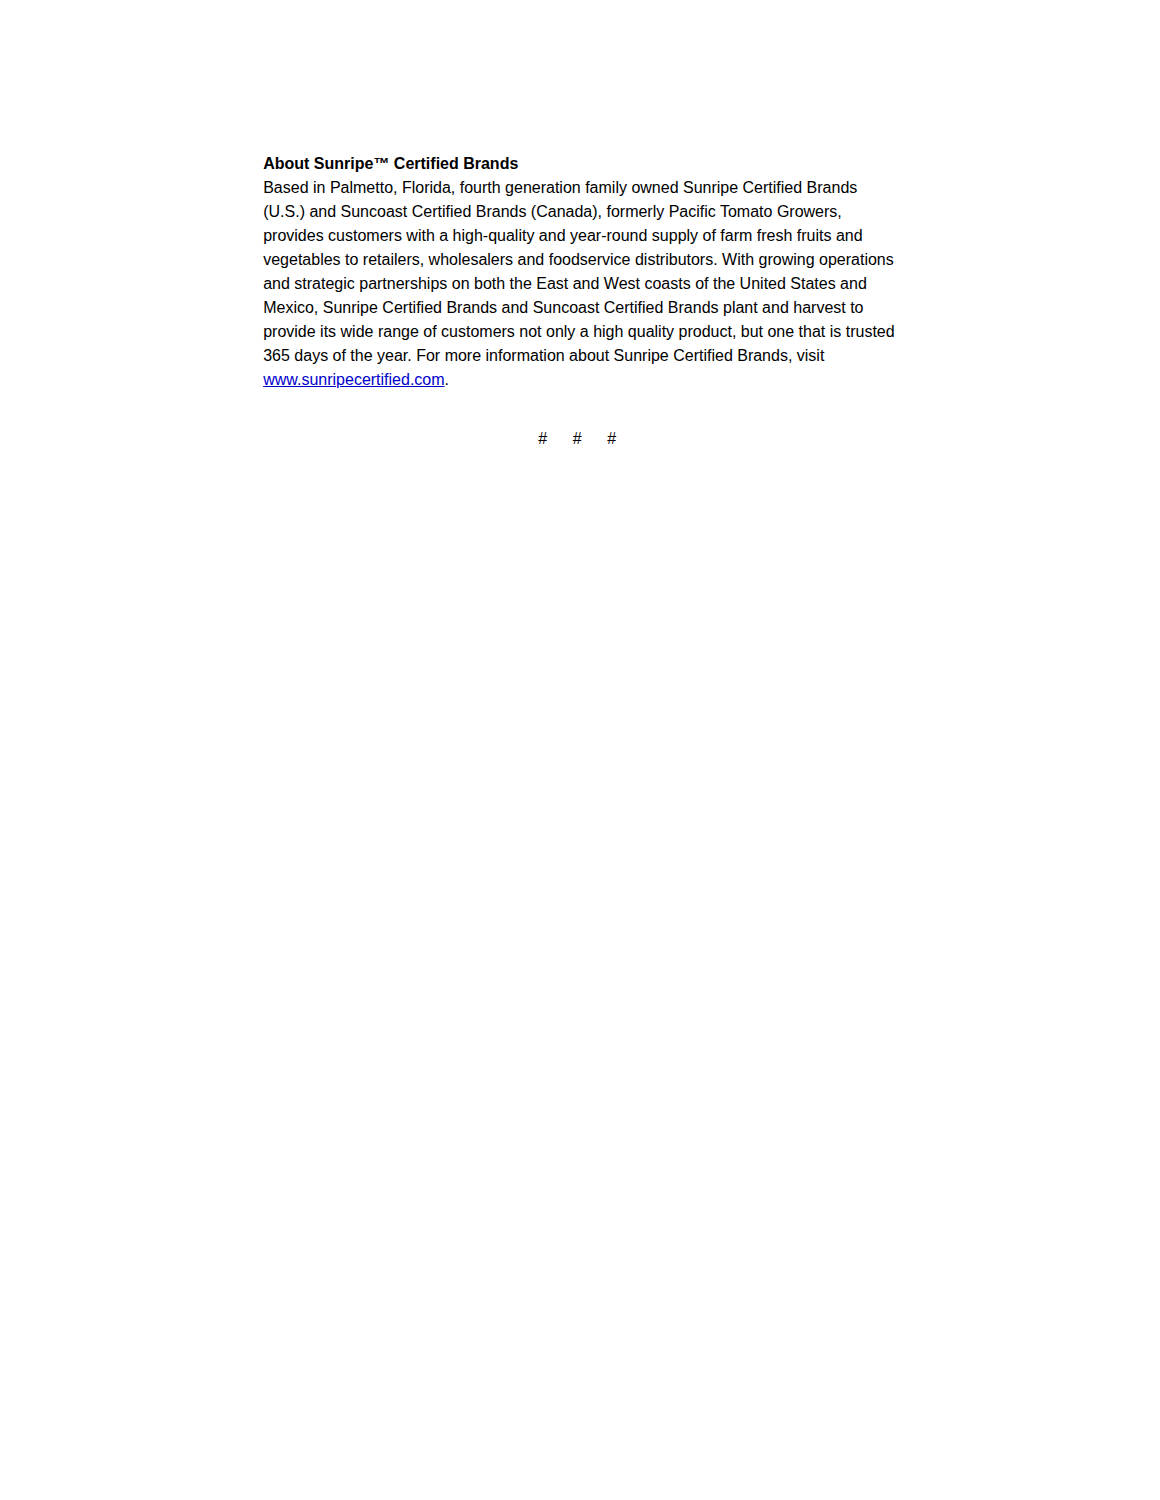About Sunripe™ Certified Brands
Based in Palmetto, Florida, fourth generation family owned Sunripe Certified Brands (U.S.) and Suncoast Certified Brands (Canada), formerly Pacific Tomato Growers, provides customers with a high-quality and year-round supply of farm fresh fruits and vegetables to retailers, wholesalers and foodservice distributors. With growing operations and strategic partnerships on both the East and West coasts of the United States and Mexico, Sunripe Certified Brands and Suncoast Certified Brands plant and harvest to provide its wide range of customers not only a high quality product, but one that is trusted 365 days of the year. For more information about Sunripe Certified Brands, visit www.sunripecertified.com.
# # #